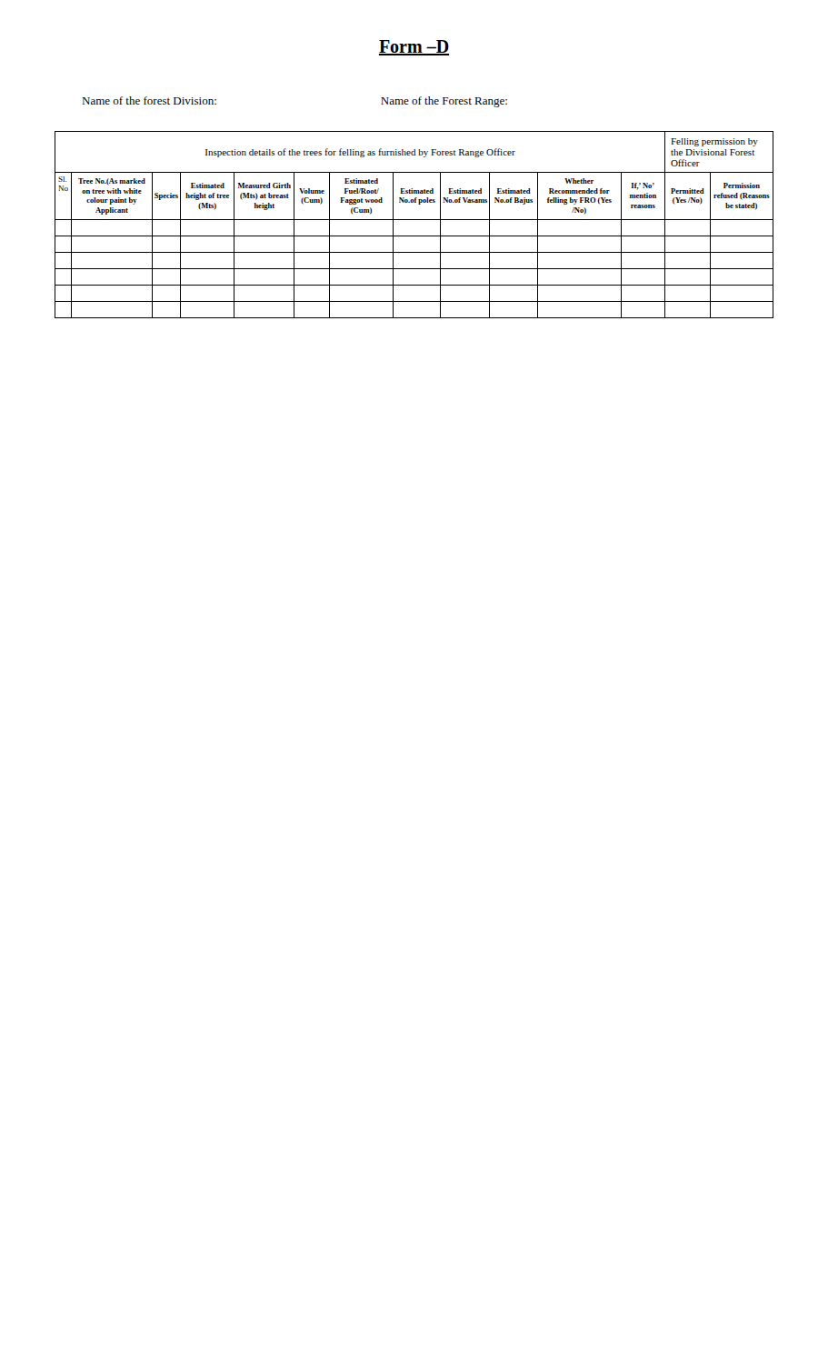Form –D
Name of the forest Division:Name of the Forest Range:
| Inspection details of the trees for felling as furnished by Forest Range Officer | Felling permission by the Divisional Forest Officer |
| Sl. No | Tree No.(As marked on tree with white colour paint by Applicant | Species | Estimated height of tree (Mts) | Measured Girth (Mts) at breast height | Volume (Cum) | Estimated Fuel/Root/ Faggot wood (Cum) | Estimated No.of poles | Estimated No.of Vasams | Estimated No.of Bajus | Whether Recommended for felling by FRO (Yes /No) | If,’ No’ mention reasons | Permitted (Yes /No) | Permission refused (Reasons be stated) |